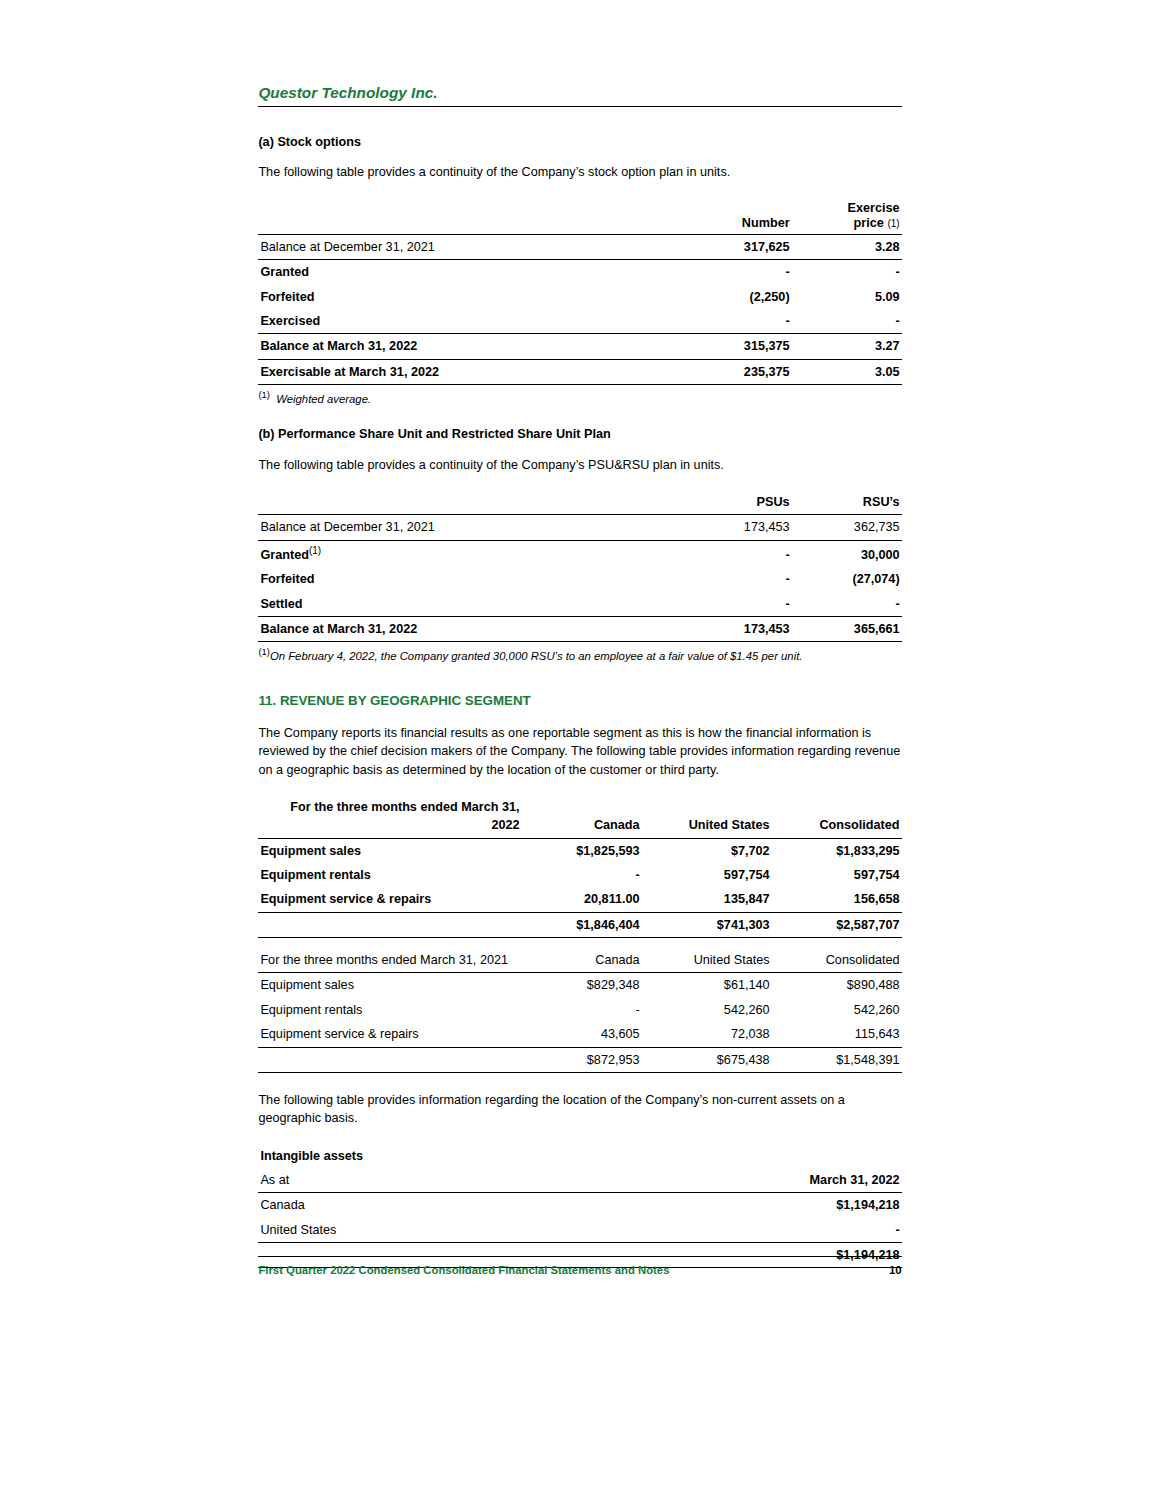Questor Technology Inc.
(a) Stock options
The following table provides a continuity of the Company’s stock option plan in units.
| | Number | Exercise price (1) |
| Balance at December 31, 2021 | 317,625 | 3.28 |
| Granted | - | - |
| Forfeited | (2,250) | 5.09 |
| Exercised | - | - |
| Balance at March 31, 2022 | 315,375 | 3.27 |
| Exercisable at March 31, 2022 | 235,375 | 3.05 |
(1) Weighted average.
(b) Performance Share Unit and Restricted Share Unit Plan
The following table provides a continuity of the Company’s PSU&RSU plan in units.
| | PSUs | RSU’s |
| Balance at December 31, 2021 | 173,453 | 362,735 |
| Granted (1) | - | 30,000 |
| Forfeited | - | (27,074) |
| Settled | - | - |
| Balance at March 31, 2022 | 173,453 | 365,661 |
(1)On February 4, 2022, the Company granted 30,000 RSU’s to an employee at a fair value of $1.45 per unit.
11. REVENUE BY GEOGRAPHIC SEGMENT
The Company reports its financial results as one reportable segment as this is how the financial information is reviewed by the chief decision makers of the Company. The following table provides information regarding revenue on a geographic basis as determined by the location of the customer or third party.
| For the three months ended March 31, 2022 | Canada | United States | Consolidated |
| --- | --- | --- | --- |
| Equipment sales | $1,825,593 | $7,702 | $1,833,295 |
| Equipment rentals | - | 597,754 | 597,754 |
| Equipment service & repairs | 20,811.00 | 135,847 | 156,658 |
| | $1,846,404 | $741,303 | $2,587,707 |
| For the three months ended March 31, 2021 | Canada | United States | Consolidated |
| Equipment sales | $829,348 | $61,140 | $890,488 |
| Equipment rentals | - | 542,260 | 542,260 |
| Equipment service & repairs | 43,605 | 72,038 | 115,643 |
| | $872,953 | $675,438 | $1,548,391 |
The following table provides information regarding the location of the Company’s non-current assets on a geographic basis.
| Intangible assets | |
| As at | March 31, 2022 |
| Canada | $1,194,218 |
| United States | - |
| | $1,194,218 |
First Quarter 2022 Condensed Consolidated Financial Statements and Notes 10